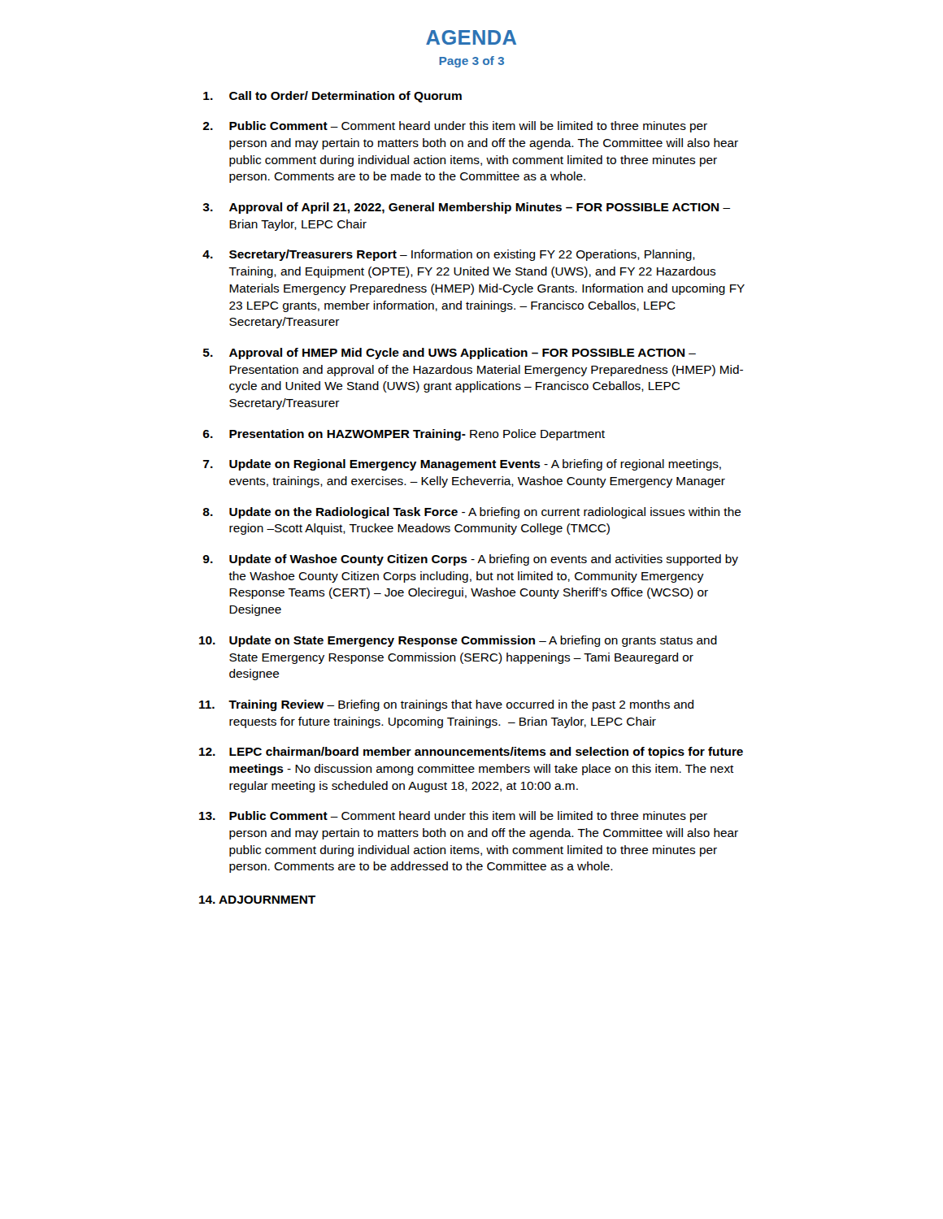AGENDA
Page 3 of 3
Call to Order/ Determination of Quorum
Public Comment – Comment heard under this item will be limited to three minutes per person and may pertain to matters both on and off the agenda. The Committee will also hear public comment during individual action items, with comment limited to three minutes per person. Comments are to be made to the Committee as a whole.
Approval of April 21, 2022, General Membership Minutes – FOR POSSIBLE ACTION – Brian Taylor, LEPC Chair
Secretary/Treasurers Report – Information on existing FY 22 Operations, Planning, Training, and Equipment (OPTE), FY 22 United We Stand (UWS), and FY 22 Hazardous Materials Emergency Preparedness (HMEP) Mid-Cycle Grants. Information and upcoming FY 23 LEPC grants, member information, and trainings. – Francisco Ceballos, LEPC Secretary/Treasurer
Approval of HMEP Mid Cycle and UWS Application – FOR POSSIBLE ACTION – Presentation and approval of the Hazardous Material Emergency Preparedness (HMEP) Mid-cycle and United We Stand (UWS) grant applications – Francisco Ceballos, LEPC Secretary/Treasurer
Presentation on HAZWOMPER Training- Reno Police Department
Update on Regional Emergency Management Events - A briefing of regional meetings, events, trainings, and exercises. – Kelly Echeverria, Washoe County Emergency Manager
Update on the Radiological Task Force - A briefing on current radiological issues within the region –Scott Alquist, Truckee Meadows Community College (TMCC)
Update of Washoe County Citizen Corps - A briefing on events and activities supported by the Washoe County Citizen Corps including, but not limited to, Community Emergency Response Teams (CERT) – Joe Oleciregui, Washoe County Sheriff’s Office (WCSO) or Designee
Update on State Emergency Response Commission – A briefing on grants status and State Emergency Response Commission (SERC) happenings – Tami Beauregard or designee
Training Review – Briefing on trainings that have occurred in the past 2 months and requests for future trainings. Upcoming Trainings. – Brian Taylor, LEPC Chair
LEPC chairman/board member announcements/items and selection of topics for future meetings - No discussion among committee members will take place on this item. The next regular meeting is scheduled on August 18, 2022, at 10:00 a.m.
Public Comment – Comment heard under this item will be limited to three minutes per person and may pertain to matters both on and off the agenda. The Committee will also hear public comment during individual action items, with comment limited to three minutes per person. Comments are to be addressed to the Committee as a whole.
14. ADJOURNMENT